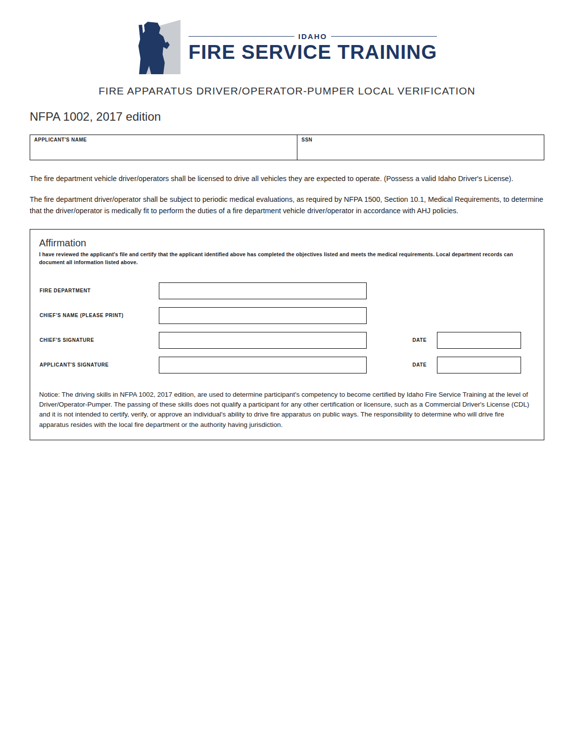IDAHO
FIRE SERVICE TRAINING
FIRE APPARATUS DRIVER/OPERATOR-PUMPER LOCAL VERIFICATION
NFPA 1002, 2017 edition
| APPLICANT'S NAME | SSN |
The fire department vehicle driver/operators shall be licensed to drive all vehicles they are expected to operate. (Possess a valid Idaho Driver's License).
The fire department driver/operator shall be subject to periodic medical evaluations, as required by NFPA 1500, Section 10.1, Medical Requirements, to determine that the driver/operator is medically fit to perform the duties of a fire department vehicle driver/operator in accordance with AHJ policies.
Affirmation
I have reviewed the applicant's file and certify that the applicant identified above has completed the objectives listed and meets the medical requirements. Local department records can document all information listed above.
| FIRE DEPARTMENT | | | |
| CHIEF'S NAME (PLEASE PRINT) | | | |
| CHIEF'S SIGNATURE | | DATE | |
| APPLICANT'S SIGNATURE | | DATE | |
Notice: The driving skills in NFPA 1002, 2017 edition, are used to determine participant's competency to become certified by Idaho Fire Service Training at the level of Driver/Operator-Pumper. The passing of these skills does not qualify a participant for any other certification or licensure, such as a Commercial Driver's License (CDL) and it is not intended to certify, verify, or approve an individual's ability to drive fire apparatus on public ways. The responsibility to determine who will drive fire apparatus resides with the local fire department or the authority having jurisdiction.